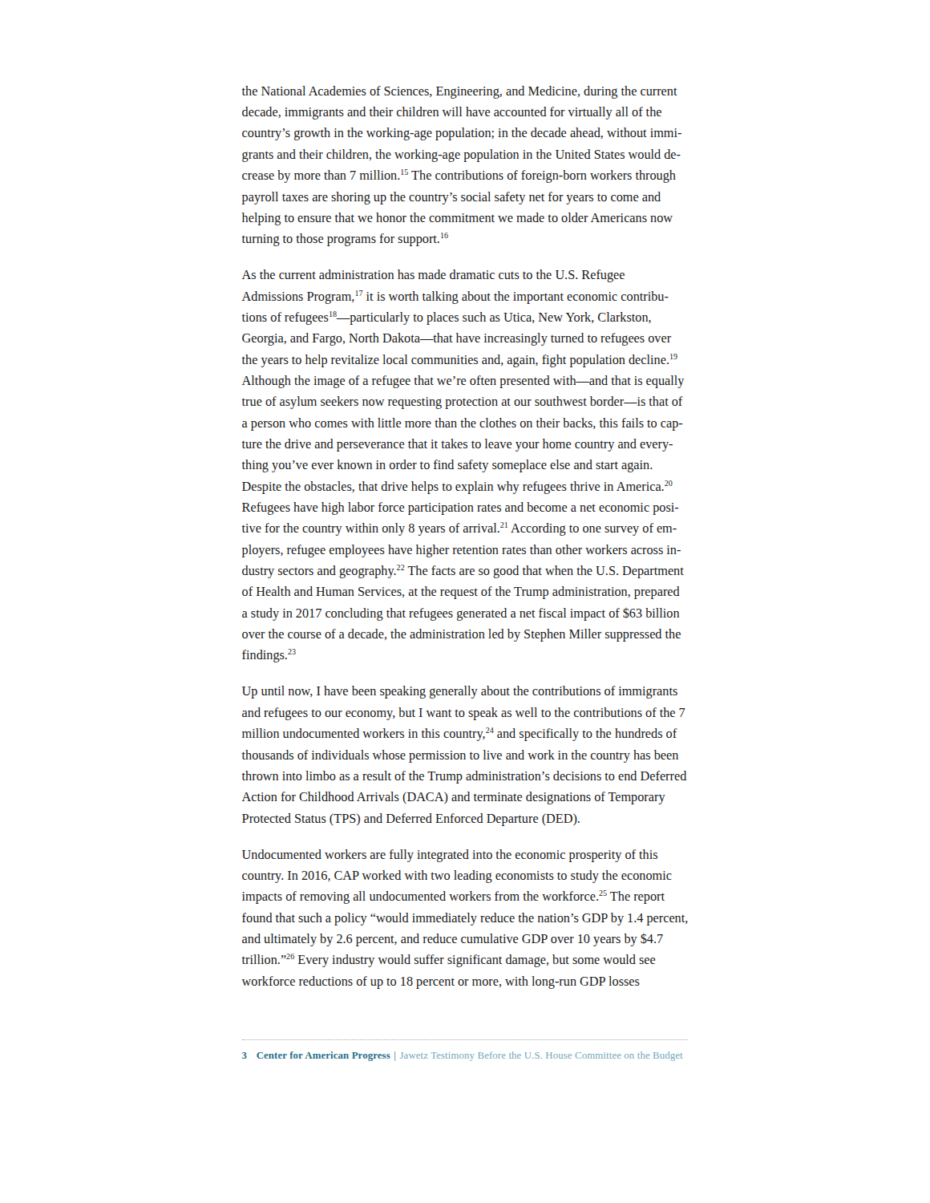the National Academies of Sciences, Engineering, and Medicine, during the current decade, immigrants and their children will have accounted for virtually all of the country’s growth in the working-age population; in the decade ahead, without immigrants and their children, the working-age population in the United States would decrease by more than 7 million.15 The contributions of foreign-born workers through payroll taxes are shoring up the country’s social safety net for years to come and helping to ensure that we honor the commitment we made to older Americans now turning to those programs for support.16
As the current administration has made dramatic cuts to the U.S. Refugee Admissions Program,17 it is worth talking about the important economic contributions of refugees18—particularly to places such as Utica, New York, Clarkston, Georgia, and Fargo, North Dakota—that have increasingly turned to refugees over the years to help revitalize local communities and, again, fight population decline.19 Although the image of a refugee that we’re often presented with—and that is equally true of asylum seekers now requesting protection at our southwest border—is that of a person who comes with little more than the clothes on their backs, this fails to capture the drive and perseverance that it takes to leave your home country and everything you’ve ever known in order to find safety someplace else and start again. Despite the obstacles, that drive helps to explain why refugees thrive in America.20 Refugees have high labor force participation rates and become a net economic positive for the country within only 8 years of arrival.21 According to one survey of employers, refugee employees have higher retention rates than other workers across industry sectors and geography.22 The facts are so good that when the U.S. Department of Health and Human Services, at the request of the Trump administration, prepared a study in 2017 concluding that refugees generated a net fiscal impact of $63 billion over the course of a decade, the administration led by Stephen Miller suppressed the findings.23
Up until now, I have been speaking generally about the contributions of immigrants and refugees to our economy, but I want to speak as well to the contributions of the 7 million undocumented workers in this country,24 and specifically to the hundreds of thousands of individuals whose permission to live and work in the country has been thrown into limbo as a result of the Trump administration’s decisions to end Deferred Action for Childhood Arrivals (DACA) and terminate designations of Temporary Protected Status (TPS) and Deferred Enforced Departure (DED).
Undocumented workers are fully integrated into the economic prosperity of this country. In 2016, CAP worked with two leading economists to study the economic impacts of removing all undocumented workers from the workforce.25 The report found that such a policy “would immediately reduce the nation’s GDP by 1.4 percent, and ultimately by 2.6 percent, and reduce cumulative GDP over 10 years by $4.7 trillion.”26 Every industry would suffer significant damage, but some would see workforce reductions of up to 18 percent or more, with long-run GDP losses
3 Center for American Progress|Jawetz Testimony Before the U.S. House Committee on the Budget